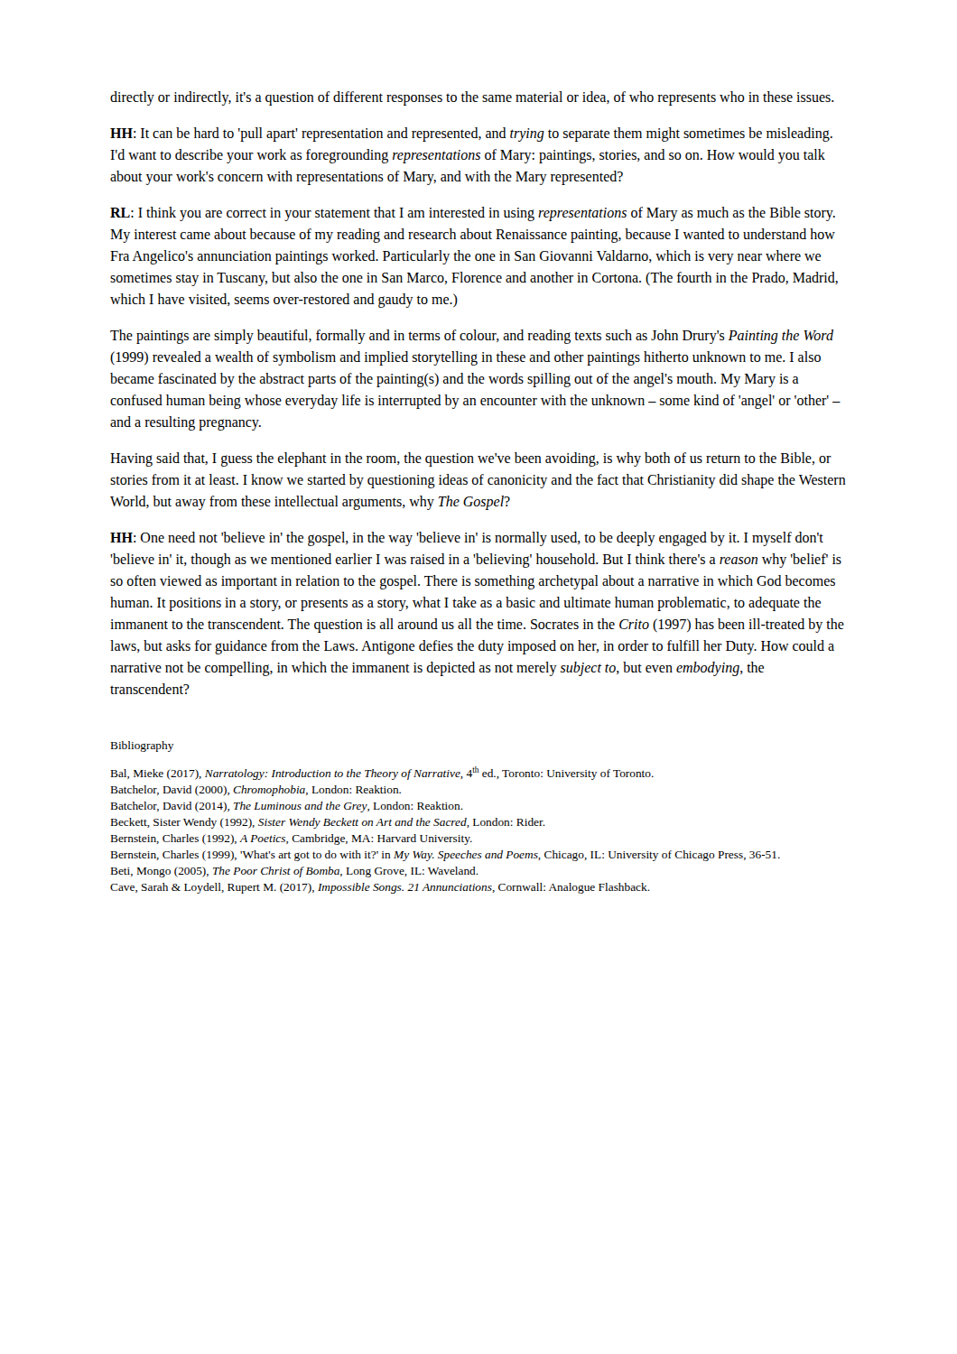directly or indirectly, it's a question of different responses to the same material or idea, of who represents who in these issues.
HH: It can be hard to 'pull apart' representation and represented, and trying to separate them might sometimes be misleading. I'd want to describe your work as foregrounding representations of Mary: paintings, stories, and so on. How would you talk about your work's concern with representations of Mary, and with the Mary represented?
RL: I think you are correct in your statement that I am interested in using representations of Mary as much as the Bible story. My interest came about because of my reading and research about Renaissance painting, because I wanted to understand how Fra Angelico's annunciation paintings worked. Particularly the one in San Giovanni Valdarno, which is very near where we sometimes stay in Tuscany, but also the one in San Marco, Florence and another in Cortona. (The fourth in the Prado, Madrid, which I have visited, seems over-restored and gaudy to me.)
The paintings are simply beautiful, formally and in terms of colour, and reading texts such as John Drury's Painting the Word (1999) revealed a wealth of symbolism and implied storytelling in these and other paintings hitherto unknown to me. I also became fascinated by the abstract parts of the painting(s) and the words spilling out of the angel's mouth. My Mary is a confused human being whose everyday life is interrupted by an encounter with the unknown – some kind of 'angel' or 'other' – and a resulting pregnancy.
Having said that, I guess the elephant in the room, the question we've been avoiding, is why both of us return to the Bible, or stories from it at least. I know we started by questioning ideas of canonicity and the fact that Christianity did shape the Western World, but away from these intellectual arguments, why The Gospel?
HH: One need not 'believe in' the gospel, in the way 'believe in' is normally used, to be deeply engaged by it. I myself don't 'believe in' it, though as we mentioned earlier I was raised in a 'believing' household. But I think there's a reason why 'belief' is so often viewed as important in relation to the gospel. There is something archetypal about a narrative in which God becomes human. It positions in a story, or presents as a story, what I take as a basic and ultimate human problematic, to adequate the immanent to the transcendent. The question is all around us all the time. Socrates in the Crito (1997) has been ill-treated by the laws, but asks for guidance from the Laws. Antigone defies the duty imposed on her, in order to fulfill her Duty. How could a narrative not be compelling, in which the immanent is depicted as not merely subject to, but even embodying, the transcendent?
Bibliography
Bal, Mieke (2017), Narratology: Introduction to the Theory of Narrative, 4th ed., Toronto: University of Toronto.
Batchelor, David (2000), Chromophobia, London: Reaktion.
Batchelor, David (2014), The Luminous and the Grey, London: Reaktion.
Beckett, Sister Wendy (1992), Sister Wendy Beckett on Art and the Sacred, London: Rider.
Bernstein, Charles (1992), A Poetics, Cambridge, MA: Harvard University.
Bernstein, Charles (1999), 'What's art got to do with it?' in My Way. Speeches and Poems, Chicago, IL: University of Chicago Press, 36-51.
Beti, Mongo (2005), The Poor Christ of Bomba, Long Grove, IL: Waveland.
Cave, Sarah & Loydell, Rupert M. (2017), Impossible Songs. 21 Annunciations, Cornwall: Analogue Flashback.